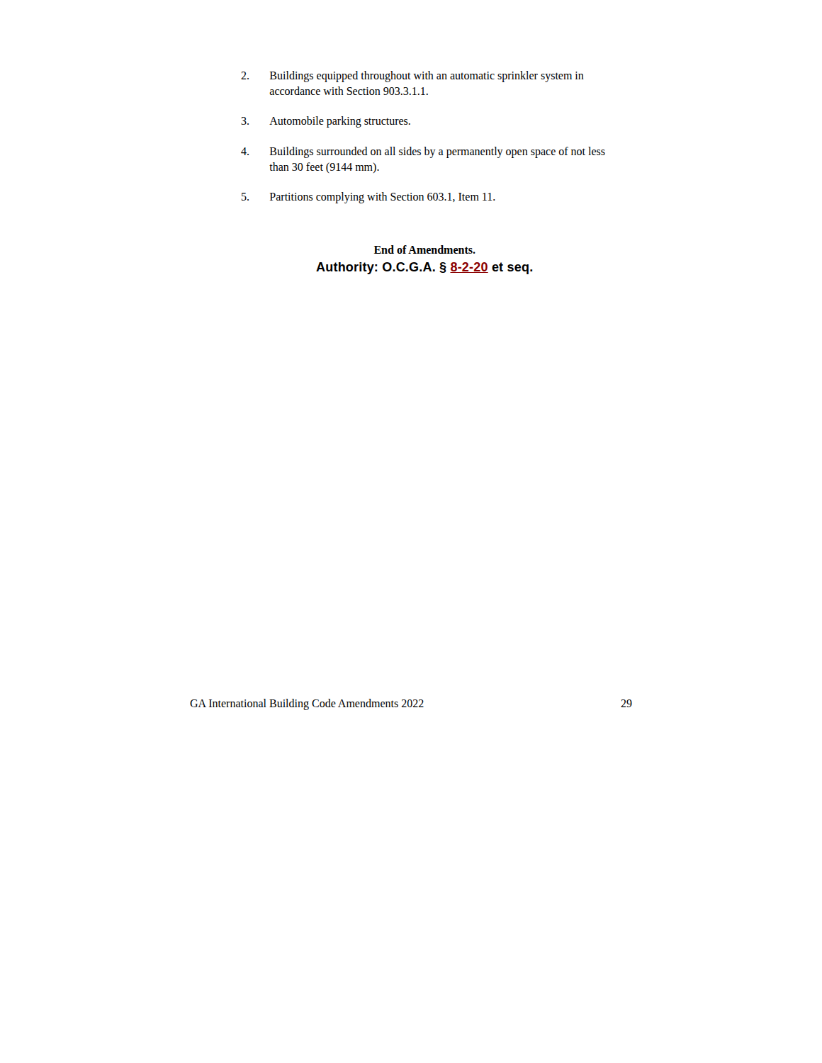2. Buildings equipped throughout with an automatic sprinkler system in accordance with Section 903.3.1.1.
3. Automobile parking structures.
4. Buildings surrounded on all sides by a permanently open space of not less than 30 feet (9144 mm).
5. Partitions complying with Section 603.1, Item 11.
End of Amendments.
Authority: O.C.G.A. § 8-2-20 et seq.
GA International Building Code Amendments 2022
29